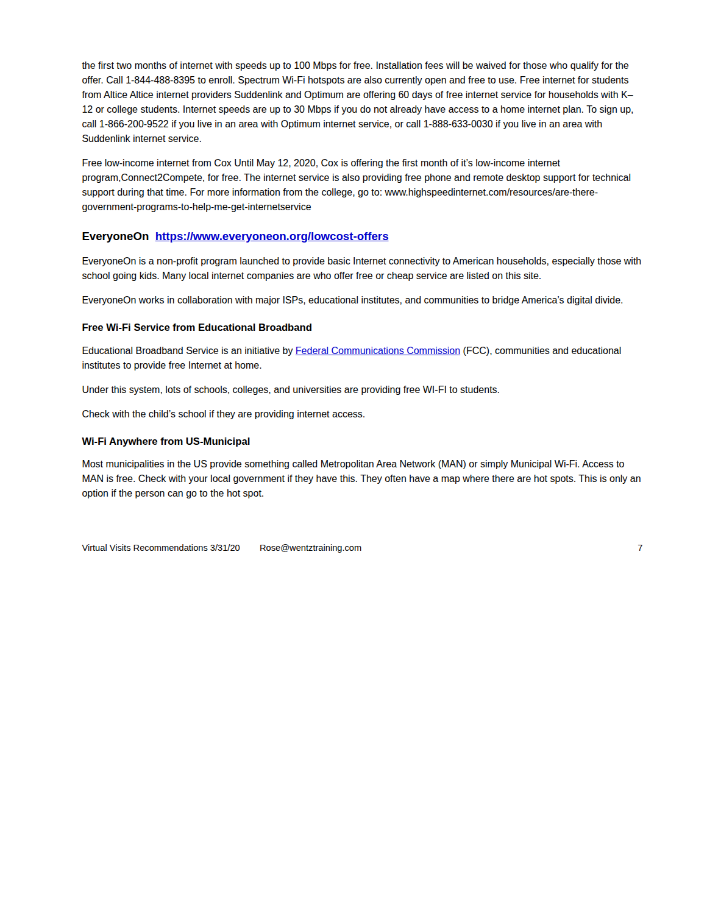the first two months of internet with speeds up to 100 Mbps for free. Installation fees will be waived for those who qualify for the offer. Call 1-844-488-8395 to enroll. Spectrum Wi-Fi hotspots are also currently open and free to use. Free internet for students from Altice Altice internet providers Suddenlink and Optimum are offering 60 days of free internet service for households with K–12 or college students. Internet speeds are up to 30 Mbps if you do not already have access to a home internet plan. To sign up, call 1-866-200-9522 if you live in an area with Optimum internet service, or call 1-888-633-0030 if you live in an area with Suddenlink internet service.
Free low-income internet from Cox Until May 12, 2020, Cox is offering the first month of it’s low-income internet program,Connect2Compete, for free. The internet service is also providing free phone and remote desktop support for technical support during that time. For more information from the college, go to: www.highspeedinternet.com/resources/are-there-government-programs-to-help-me-get-internetservice
EveryoneOn https://www.everyoneon.org/lowcost-offers
EveryoneOn is a non-profit program launched to provide basic Internet connectivity to American households, especially those with school going kids. Many local internet companies are who offer free or cheap service are listed on this site.
EveryoneOn works in collaboration with major ISPs, educational institutes, and communities to bridge America’s digital divide.
Free Wi-Fi Service from Educational Broadband
Educational Broadband Service is an initiative by Federal Communications Commission (FCC), communities and educational institutes to provide free Internet at home.
Under this system, lots of schools, colleges, and universities are providing free WI-FI to students.
Check with the child’s school if they are providing internet access.
Wi-Fi Anywhere from US-Municipal
Most municipalities in the US provide something called Metropolitan Area Network (MAN) or simply Municipal Wi-Fi. Access to MAN is free. Check with your local government if they have this. They often have a map where there are hot spots. This is only an option if the person can go to the hot spot.
Virtual Visits Recommendations 3/31/20 Rose@wentztraining.com 7